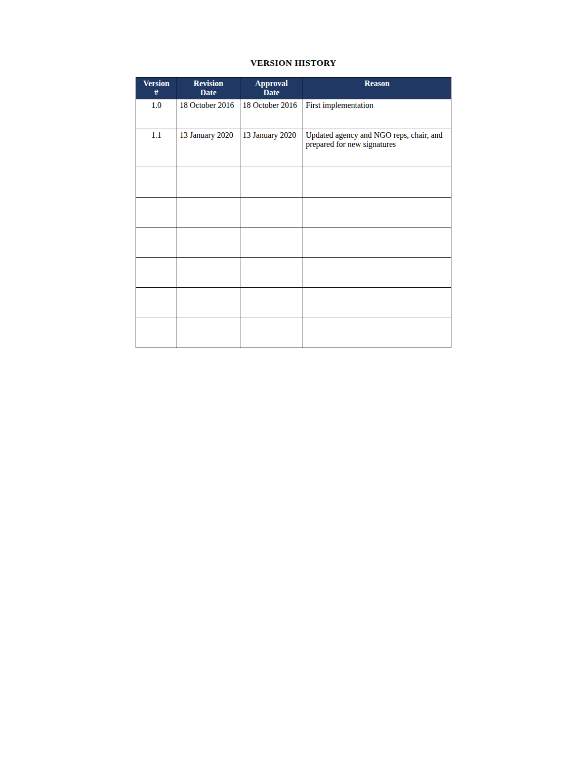VERSION HISTORY
| Version # | Revision Date | Approval Date | Reason |
| --- | --- | --- | --- |
| 1.0 | 18 October 2016 | 18 October 2016 | First implementation |
| 1.1 | 13 January 2020 | 13 January 2020 | Updated agency and NGO reps, chair, and prepared for new signatures |